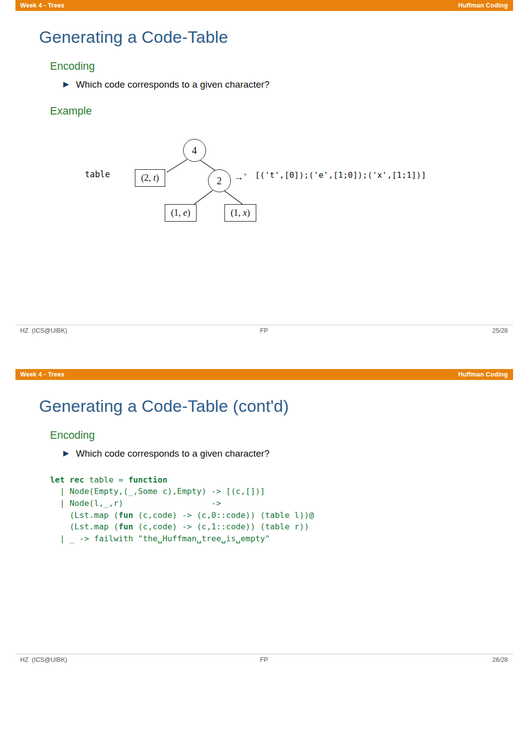Week 4 - Trees Huffman Coding
Generating a Code-Table
Encoding
Which code corresponds to a given character?
Example
4
(2, t)
2
(1, e)
(1, x)
table
→+
[('t',[0]);('e',[1;0]);('x',[1;1])]
HZ (ICS@UIBK) FP 25/28
Week 4 - Trees Huffman Coding
Generating a Code-Table (cont'd)
Encoding
Which code corresponds to a given character?
let rec table = function
  | Node(Empty,(_,Some c),Empty) -> [(c,[])]
  | Node(l,_,r)                  ->
    (Lst.map (fun (c,code) -> (c,0::code)) (table l))@
    (Lst.map (fun (c,code) -> (c,1::code)) (table r))
  | _ -> failwith "the␣Huffman␣tree␣is␣empty"
HZ (ICS@UIBK) FP 26/28